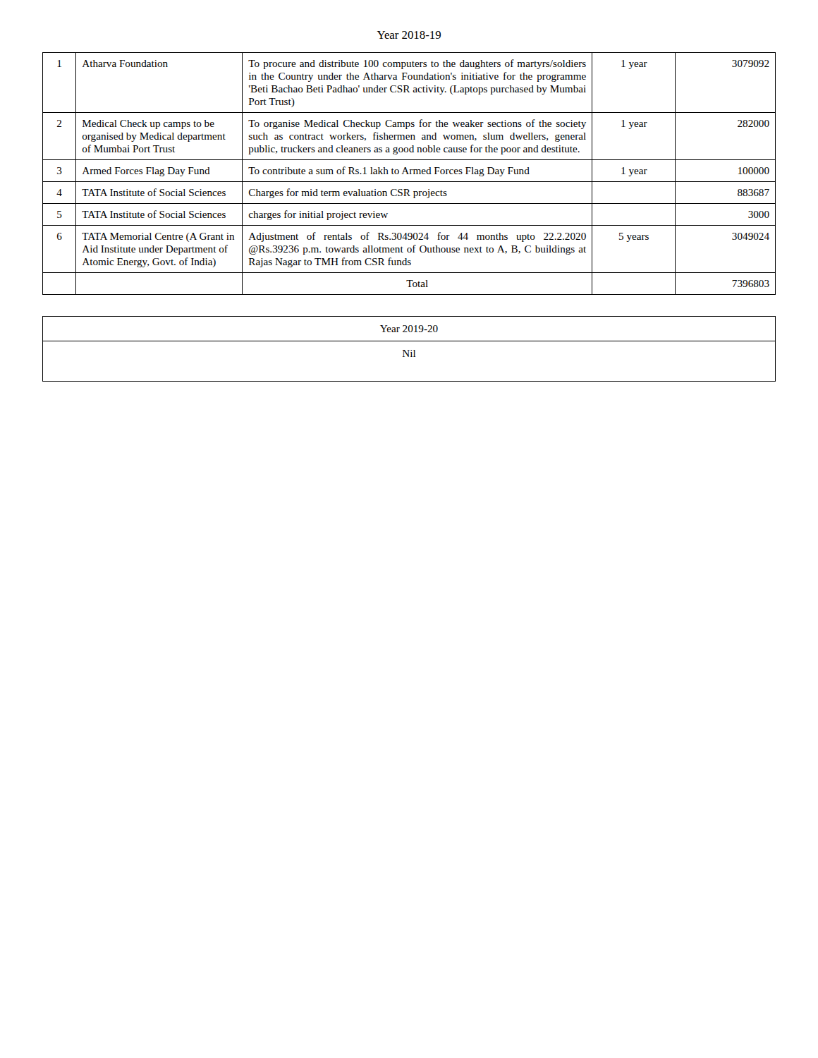Year 2018-19
| 1 | Atharva Foundation | To procure and distribute 100 computers to the daughters of martyrs/soldiers in the Country under the Atharva Foundation's initiative for the programme 'Beti Bachao Beti Padhao' under CSR activity. (Laptops purchased by Mumbai Port Trust) | 1 year | 3079092 |
| 2 | Medical Check up camps to be organised by Medical department of Mumbai Port Trust | To organise Medical Checkup Camps for the weaker sections of the society such as contract workers, fishermen and women, slum dwellers, general public, truckers and cleaners as a good noble cause for the poor and destitute. | 1 year | 282000 |
| 3 | Armed Forces Flag Day Fund | To contribute a sum of Rs.1 lakh to Armed Forces Flag Day Fund | 1 year | 100000 |
| 4 | TATA Institute of Social Sciences | Charges for mid term evaluation CSR projects | | 883687 |
| 5 | TATA Institute of Social Sciences | charges for initial project review | | 3000 |
| 6 | TATA Memorial Centre (A Grant in Aid Institute under Department of Atomic Energy, Govt. of India) | Adjustment of rentals of Rs.3049024 for 44 months upto 22.2.2020 @Rs.39236 p.m. towards allotment of Outhouse next to A, B, C buildings at Rajas Nagar to TMH from CSR funds | 5 years | 3049024 |
| | | Total | | 7396803 |
| Year 2019-20 |
| Nil |